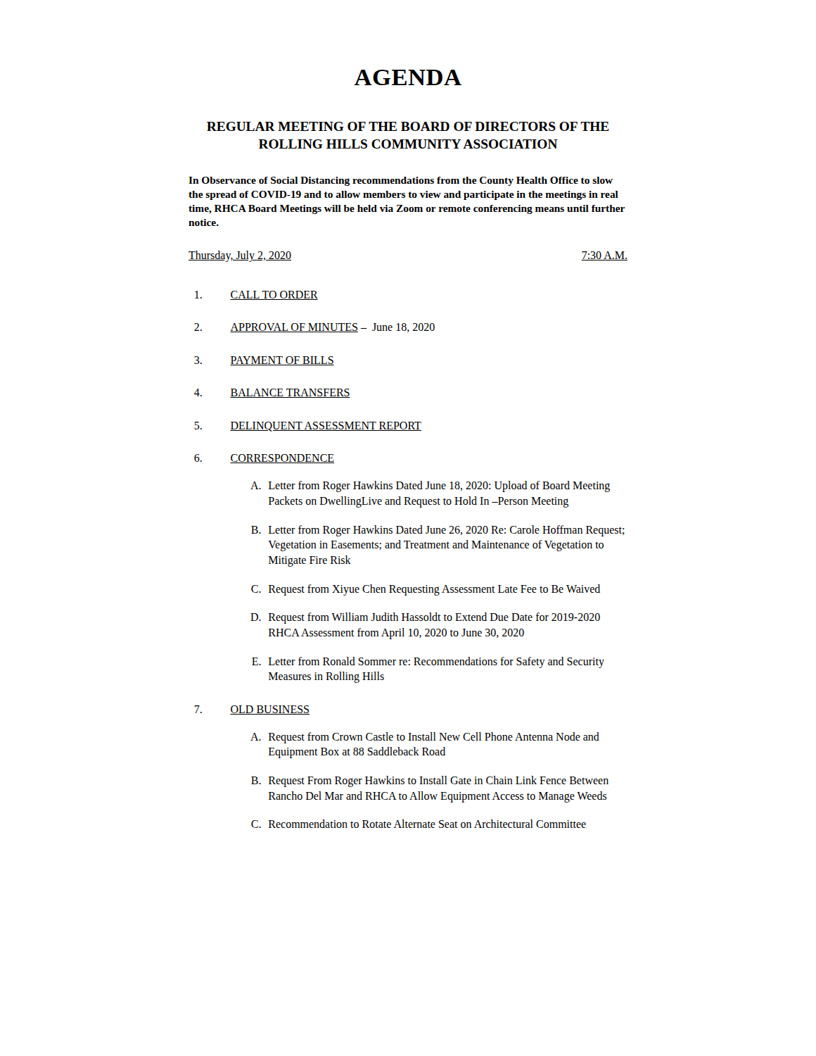AGENDA
REGULAR MEETING OF THE BOARD OF DIRECTORS OF THE
ROLLING HILLS COMMUNITY ASSOCIATION
In Observance of Social Distancing recommendations from the County Health Office to slow the spread of COVID-19 and to allow members to view and participate in the meetings in real time, RHCA Board Meetings will be held via Zoom or remote conferencing means until further notice.
Thursday, July 2, 2020 7:30 A.M.
CALL TO ORDER
APPROVAL OF MINUTES – June 18, 2020
PAYMENT OF BILLS
BALANCE TRANSFERS
DELINQUENT ASSESSMENT REPORT
CORRESPONDENCE
Letter from Roger Hawkins Dated June 18, 2020: Upload of Board Meeting Packets on DwellingLive and Request to Hold In –Person Meeting
Letter from Roger Hawkins Dated June 26, 2020 Re: Carole Hoffman Request; Vegetation in Easements; and Treatment and Maintenance of Vegetation to Mitigate Fire Risk
Request from Xiyue Chen Requesting Assessment Late Fee to Be Waived
Request from William Judith Hassoldt to Extend Due Date for 2019-2020 RHCA Assessment from April 10, 2020 to June 30, 2020
Letter from Ronald Sommer re: Recommendations for Safety and Security Measures in Rolling Hills
OLD BUSINESS
Request from Crown Castle to Install New Cell Phone Antenna Node and Equipment Box at 88 Saddleback Road
Request From Roger Hawkins to Install Gate in Chain Link Fence Between Rancho Del Mar and RHCA to Allow Equipment Access to Manage Weeds
Recommendation to Rotate Alternate Seat on Architectural Committee